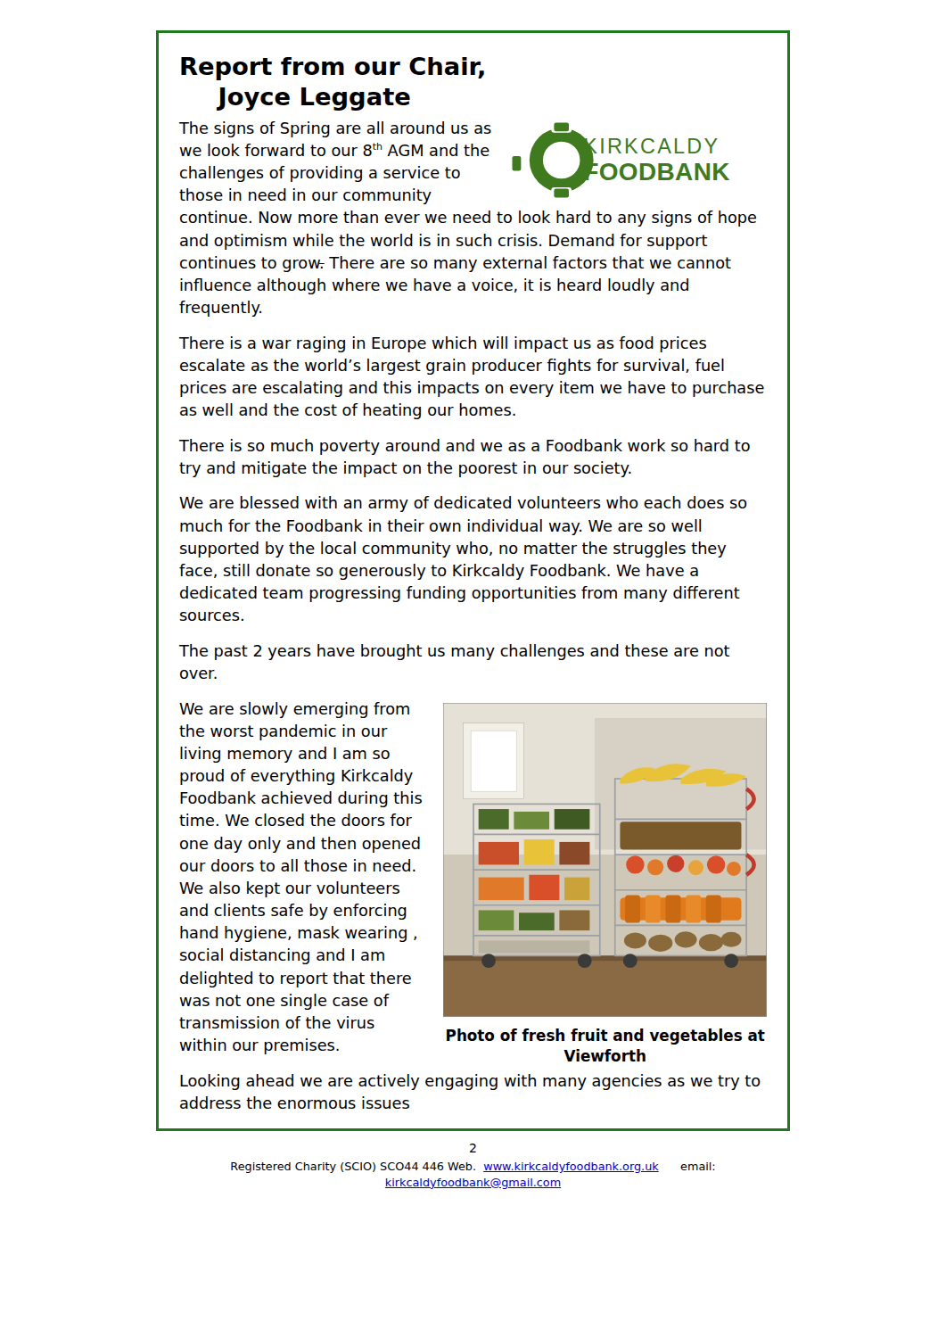Report from our Chair,Joyce Leggate
KIRKCALDY FOODBANK
The signs of Spring are all around us as we look forward to our 8th AGM and the challenges of providing a service to those in need in our community continue. Now more than ever we need to look hard to any signs of hope and optimism while the world is in such crisis. Demand for support continues to grow. There are so many external factors that we cannot influence although where we have a voice, it is heard loudly and frequently.
There is a war raging in Europe which will impact us as food prices escalate as the world’s largest grain producer fights for survival, fuel prices are escalating and this impacts on every item we have to purchase as well and the cost of heating our homes.
There is so much poverty around and we as a Foodbank work so hard to try and mitigate the impact on the poorest in our society.
We are blessed with an army of dedicated volunteers who each does so much for the Foodbank in their own individual way. We are so well supported by the local community who, no matter the struggles they face, still donate so generously to Kirkcaldy Foodbank. We have a dedicated team progressing funding opportunities from many different sources.
The past 2 years have brought us many challenges and these are not over.
Photo of fresh fruit and vegetables at Viewforth
We are slowly emerging from the worst pandemic in our living memory and I am so proud of everything Kirkcaldy Foodbank achieved during this time. We closed the doors for one day only and then opened our doors to all those in need. We also kept our volunteers and clients safe by enforcing hand hygiene, mask wearing , social distancing and I am delighted to report that there was not one single case of transmission of the virus within our premises.
Looking ahead we are actively engaging with many agencies as we try to address the enormous issues
2
Registered Charity (SCIO) SCO44 446 Web. www.kirkcaldyfoodbank.org.uk email: kirkcaldyfoodbank@gmail.com